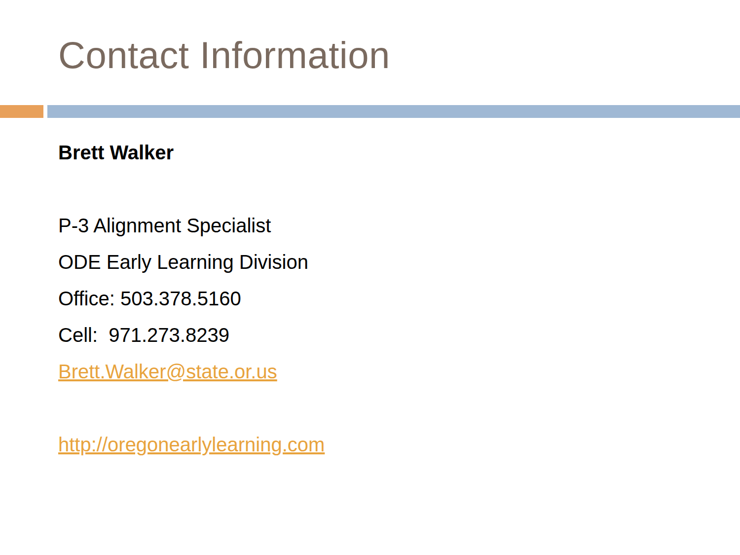Contact Information
Brett Walker
P-3 Alignment Specialist
ODE Early Learning Division
Office: 503.378.5160
Cell: 971.273.8239
Brett.Walker@state.or.us
http://oregonearlylearning.com